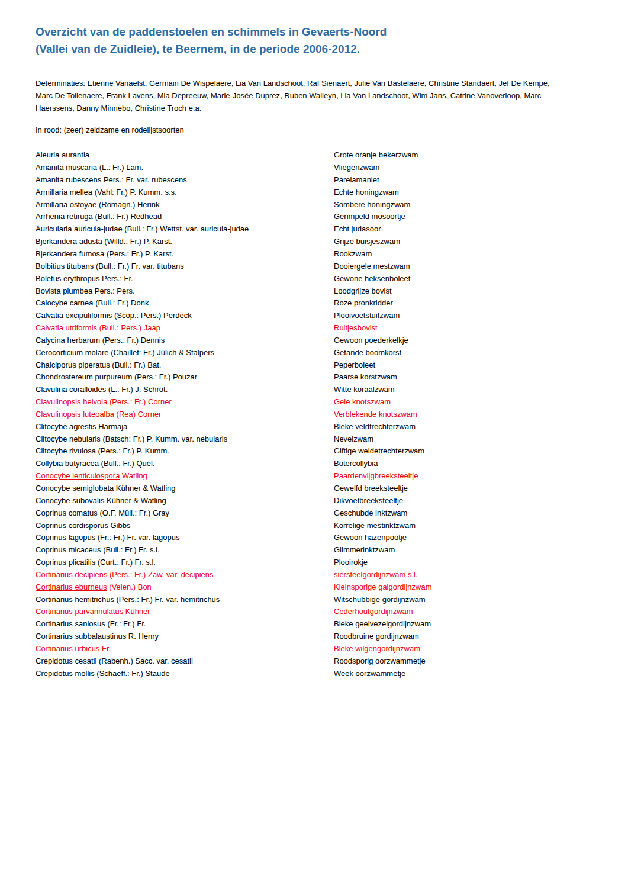Overzicht van de paddenstoelen en schimmels in Gevaerts-Noord
(Vallei van de Zuidleie), te Beernem, in de periode 2006-2012.
Determinaties: Etienne Vanaelst, Germain De Wispelaere, Lia Van Landschoot, Raf Sienaert, Julie Van Bastelaere, Christine Standaert, Jef De Kempe, Marc De Tollenaere, Frank Lavens, Mia Depreeuw, Marie-Josée Duprez, Ruben Walleyn, Lia Van Landschoot, Wim Jans, Catrine Vanoverloop, Marc Haerssens, Danny Minnebo, Christine Troch e.a.
In rood: (zeer) zeldzame en rodelijstsoorten
| Aleuria aurantia | Grote oranje bekerzwam |
| Amanita muscaria (L.: Fr.) Lam. | Vliegenzwam |
| Amanita rubescens Pers.: Fr. var. rubescens | Parelamaniet |
| Armillaria mellea (Vahl: Fr.) P. Kumm. s.s. | Echte honingzwam |
| Armillaria ostoyae (Romagn.) Herink | Sombere honingzwam |
| Arrhenia retiruga (Bull.: Fr.) Redhead | Gerimpeld mosoortje |
| Auricularia auricula-judae (Bull.: Fr.) Wettst. var. auricula-judae | Echt judasoor |
| Bjerkandera adusta (Willd.: Fr.) P. Karst. | Grijze buisjeszwam |
| Bjerkandera fumosa (Pers.: Fr.) P. Karst. | Rookzwam |
| Bolbitius titubans (Bull.: Fr.) Fr. var. titubans | Dooiergele mestzwam |
| Boletus erythropus Pers.: Fr. | Gewone heksenboleet |
| Bovista plumbea Pers.: Pers. | Loodgrijze bovist |
| Calocybe carnea (Bull.: Fr.) Donk | Roze pronkridder |
| Calvatia excipuliformis (Scop.: Pers.) Perdeck | Plooivoetstuifzwam |
| Calvatia utriformis (Bull.: Pers.) Jaap | Ruitjesbovist |
| Calycina herbarum (Pers.: Fr.) Dennis | Gewoon poederkelkje |
| Cerocorticium molare (Chaillet: Fr.) Jülich & Stalpers | Getande boomkorst |
| Chalciporus piperatus (Bull.: Fr.) Bat. | Peperboleet |
| Chondrostereum purpureum (Pers.: Fr.) Pouzar | Paarse korstzwam |
| Clavulina coralloides (L.: Fr.) J. Schröt. | Witte koraalzwam |
| Clavulinopsis helvola (Pers.: Fr.) Corner | Gele knotszwam |
| Clavulinopsis luteoalba (Rea) Corner | Verblekende knotszwam |
| Clitocybe agrestis Harmaja | Bleke veldtrechterzwam |
| Clitocybe nebularis (Batsch: Fr.) P. Kumm. var. nebularis | Nevelzwam |
| Clitocybe rivulosa (Pers.: Fr.) P. Kumm. | Giftige weidetrechterzwam |
| Collybia butyracea (Bull.: Fr.) Quél. | Botercollybia |
| Conocybe lenticulospora Watling | Paardenvijgbreeksteeltje |
| Conocybe semiglobata Kühner & Watling | Gewelfd breeksteeltje |
| Conocybe subovalis Kühner & Watling | Dikvoetbreeksteeltje |
| Coprinus comatus (O.F. Müll.: Fr.) Gray | Geschubde inktzwam |
| Coprinus cordisporus Gibbs | Korrelige mestinktzwam |
| Coprinus lagopus (Fr.: Fr.) Fr. var. lagopus | Gewoon hazenpootje |
| Coprinus micaceus (Bull.: Fr.) Fr. s.l. | Glimmerinktzwam |
| Coprinus plicatilis (Curt.: Fr.) Fr. s.l. | Plooirokje |
| Cortinarius decipiens (Pers.: Fr.) Zaw. var. decipiens | siersteelgordijnzwam s.l. |
| Cortinarius eburneus (Velen.) Bon | Kleinsporige galgordijnzwam |
| Cortinarius hemitrichus (Pers.: Fr.) Fr. var. hemitrichus | Witschubbige gordijnzwam |
| Cortinarius parvannulatus Kühner | Cederhoutgordijnzwam |
| Cortinarius saniosus (Fr.: Fr.) Fr. | Bleke geelvezelgordijnzwam |
| Cortinarius subbalaustinus R. Henry | Roodbruine gordijnzwam |
| Cortinarius urbicus Fr. | Bleke wilgengordijnzwam |
| Crepidotus cesatii (Rabenh.) Sacc. var. cesatii | Roodsporig oorzwammetje |
| Crepidotus mollis (Schaeff.: Fr.) Staude | Week oorzwammetje |